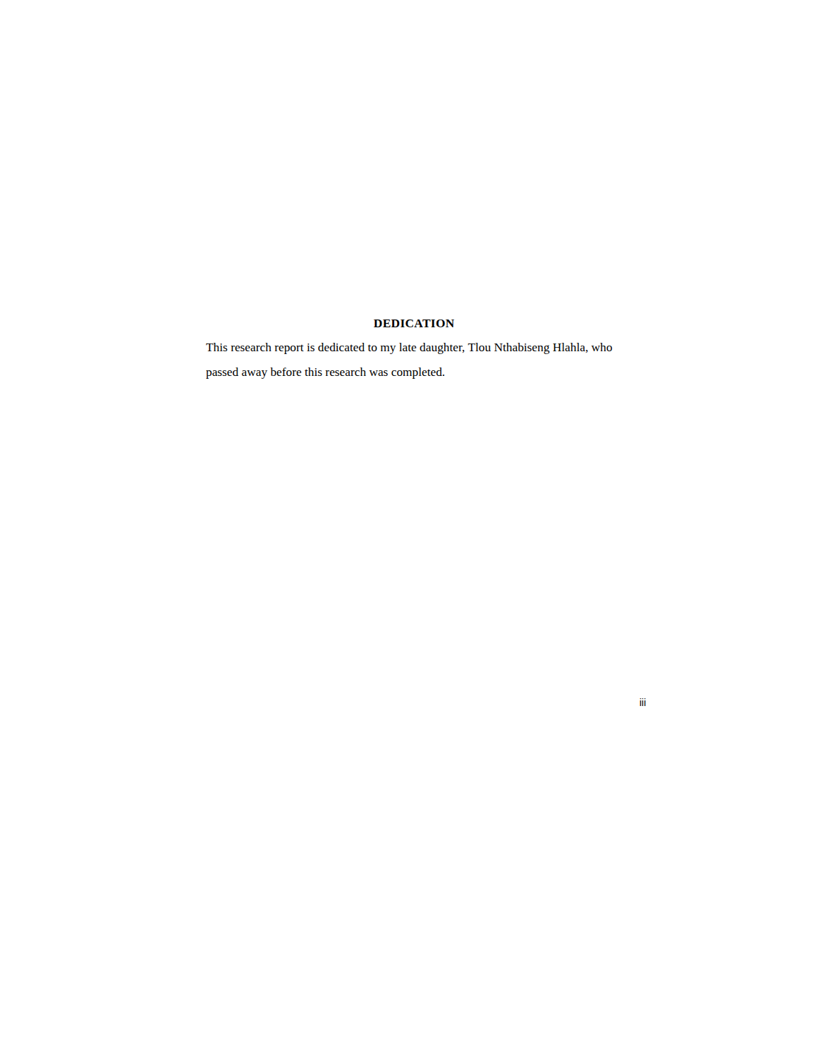DEDICATION
This research report is dedicated to my late daughter, Tlou Nthabiseng Hlahla, who passed away before this research was completed.
iii